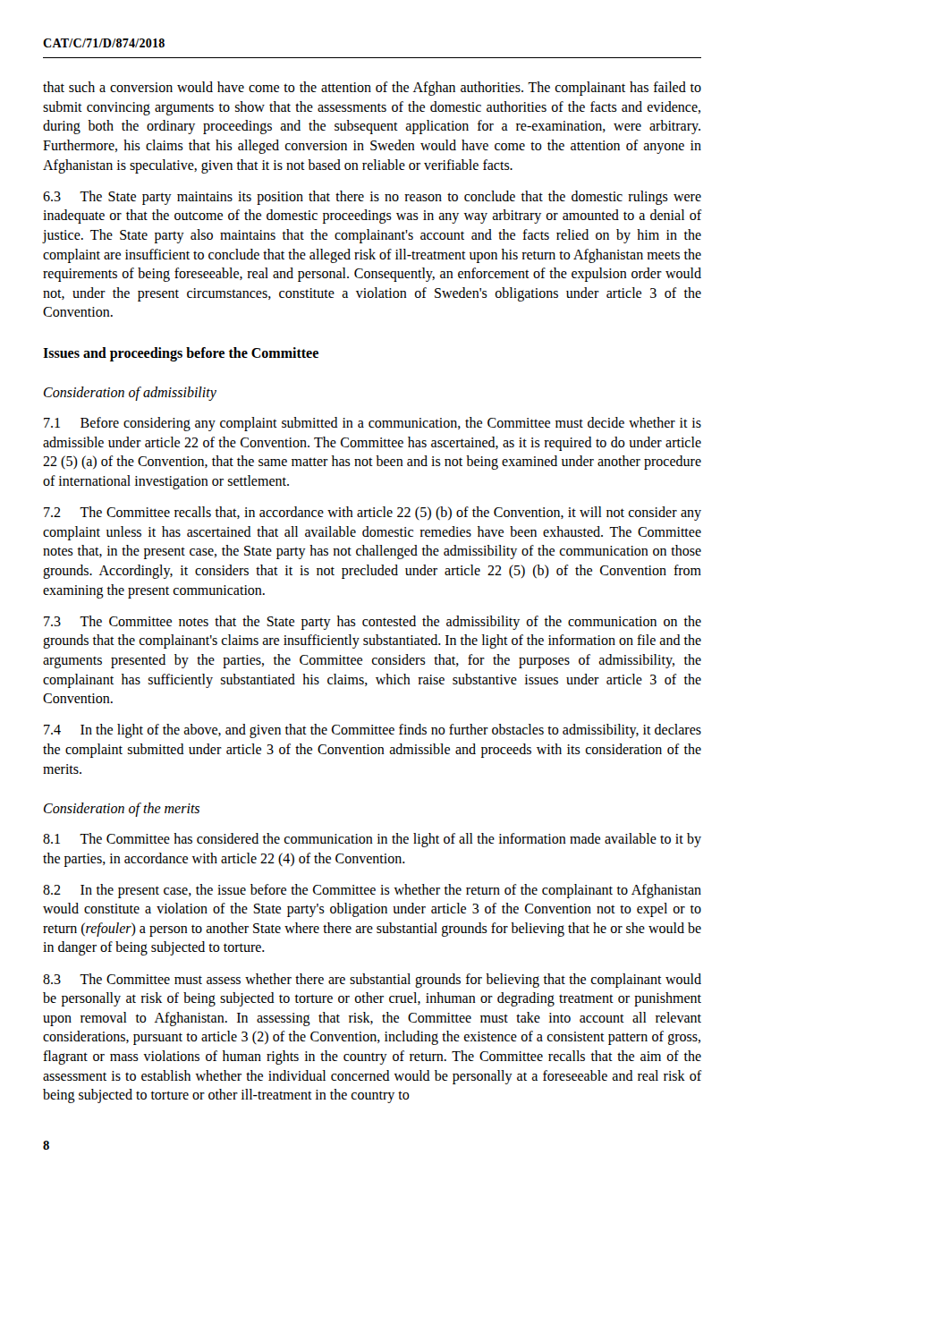CAT/C/71/D/874/2018
that such a conversion would have come to the attention of the Afghan authorities. The complainant has failed to submit convincing arguments to show that the assessments of the domestic authorities of the facts and evidence, during both the ordinary proceedings and the subsequent application for a re-examination, were arbitrary. Furthermore, his claims that his alleged conversion in Sweden would have come to the attention of anyone in Afghanistan is speculative, given that it is not based on reliable or verifiable facts.
6.3 The State party maintains its position that there is no reason to conclude that the domestic rulings were inadequate or that the outcome of the domestic proceedings was in any way arbitrary or amounted to a denial of justice. The State party also maintains that the complainant's account and the facts relied on by him in the complaint are insufficient to conclude that the alleged risk of ill-treatment upon his return to Afghanistan meets the requirements of being foreseeable, real and personal. Consequently, an enforcement of the expulsion order would not, under the present circumstances, constitute a violation of Sweden's obligations under article 3 of the Convention.
Issues and proceedings before the Committee
Consideration of admissibility
7.1 Before considering any complaint submitted in a communication, the Committee must decide whether it is admissible under article 22 of the Convention. The Committee has ascertained, as it is required to do under article 22 (5) (a) of the Convention, that the same matter has not been and is not being examined under another procedure of international investigation or settlement.
7.2 The Committee recalls that, in accordance with article 22 (5) (b) of the Convention, it will not consider any complaint unless it has ascertained that all available domestic remedies have been exhausted. The Committee notes that, in the present case, the State party has not challenged the admissibility of the communication on those grounds. Accordingly, it considers that it is not precluded under article 22 (5) (b) of the Convention from examining the present communication.
7.3 The Committee notes that the State party has contested the admissibility of the communication on the grounds that the complainant's claims are insufficiently substantiated. In the light of the information on file and the arguments presented by the parties, the Committee considers that, for the purposes of admissibility, the complainant has sufficiently substantiated his claims, which raise substantive issues under article 3 of the Convention.
7.4 In the light of the above, and given that the Committee finds no further obstacles to admissibility, it declares the complaint submitted under article 3 of the Convention admissible and proceeds with its consideration of the merits.
Consideration of the merits
8.1 The Committee has considered the communication in the light of all the information made available to it by the parties, in accordance with article 22 (4) of the Convention.
8.2 In the present case, the issue before the Committee is whether the return of the complainant to Afghanistan would constitute a violation of the State party's obligation under article 3 of the Convention not to expel or to return (refouler) a person to another State where there are substantial grounds for believing that he or she would be in danger of being subjected to torture.
8.3 The Committee must assess whether there are substantial grounds for believing that the complainant would be personally at risk of being subjected to torture or other cruel, inhuman or degrading treatment or punishment upon removal to Afghanistan. In assessing that risk, the Committee must take into account all relevant considerations, pursuant to article 3 (2) of the Convention, including the existence of a consistent pattern of gross, flagrant or mass violations of human rights in the country of return. The Committee recalls that the aim of the assessment is to establish whether the individual concerned would be personally at a foreseeable and real risk of being subjected to torture or other ill-treatment in the country to
8